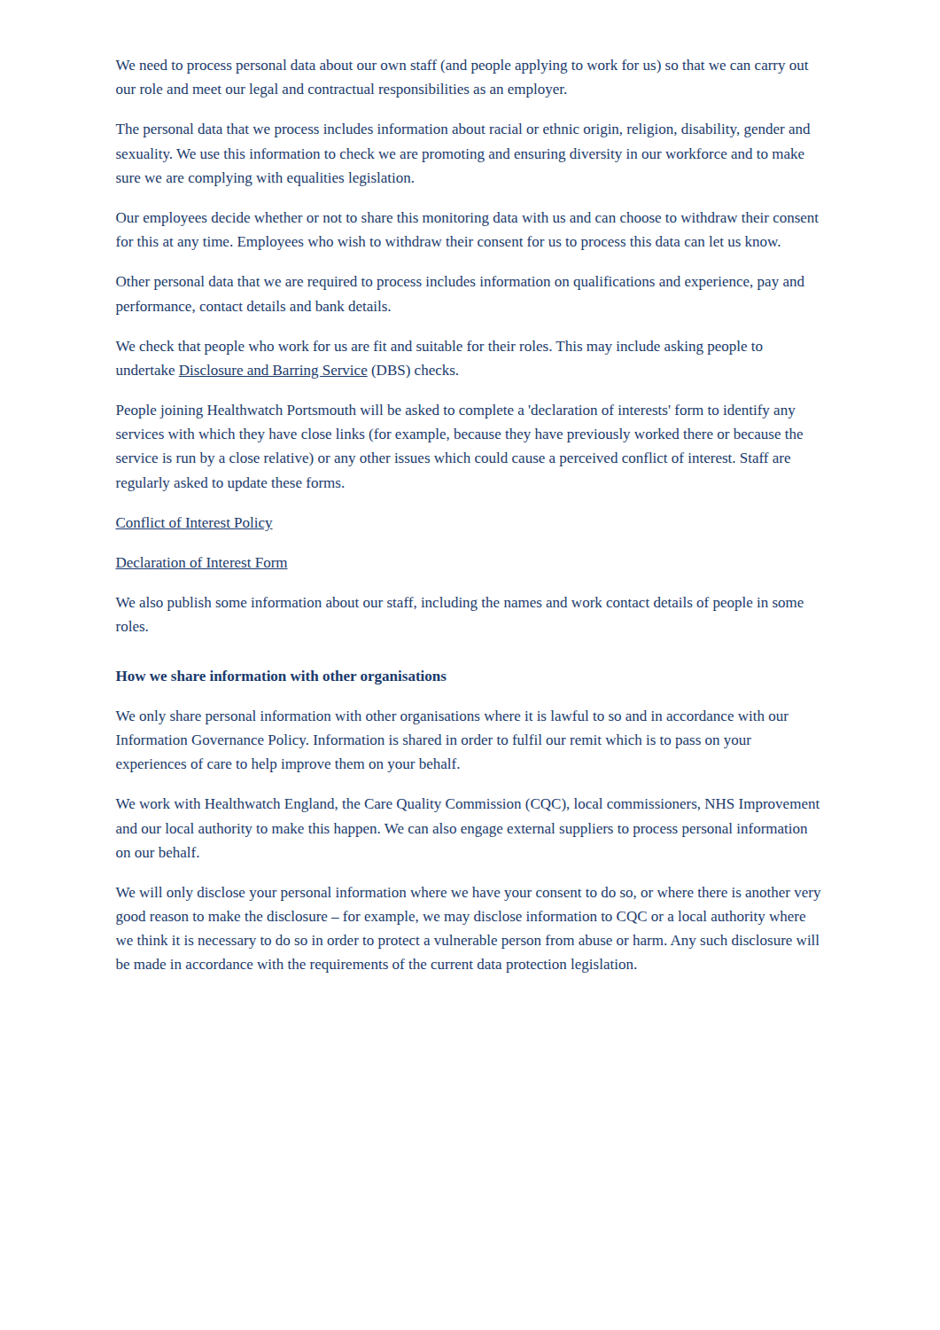We need to process personal data about our own staff (and people applying to work for us) so that we can carry out our role and meet our legal and contractual responsibilities as an employer.
The personal data that we process includes information about racial or ethnic origin, religion, disability, gender and sexuality. We use this information to check we are promoting and ensuring diversity in our workforce and to make sure we are complying with equalities legislation.
Our employees decide whether or not to share this monitoring data with us and can choose to withdraw their consent for this at any time. Employees who wish to withdraw their consent for us to process this data can let us know.
Other personal data that we are required to process includes information on qualifications and experience, pay and performance, contact details and bank details.
We check that people who work for us are fit and suitable for their roles. This may include asking people to undertake Disclosure and Barring Service (DBS) checks.
People joining Healthwatch Portsmouth will be asked to complete a 'declaration of interests' form to identify any services with which they have close links (for example, because they have previously worked there or because the service is run by a close relative) or any other issues which could cause a perceived conflict of interest. Staff are regularly asked to update these forms.
Conflict of Interest Policy
Declaration of Interest Form
We also publish some information about our staff, including the names and work contact details of people in some roles.
How we share information with other organisations
We only share personal information with other organisations where it is lawful to so and in accordance with our Information Governance Policy. Information is shared in order to fulfil our remit which is to pass on your experiences of care to help improve them on your behalf.
We work with Healthwatch England, the Care Quality Commission (CQC), local commissioners, NHS Improvement and our local authority to make this happen. We can also engage external suppliers to process personal information on our behalf.
We will only disclose your personal information where we have your consent to do so, or where there is another very good reason to make the disclosure – for example, we may disclose information to CQC or a local authority where we think it is necessary to do so in order to protect a vulnerable person from abuse or harm. Any such disclosure will be made in accordance with the requirements of the current data protection legislation.